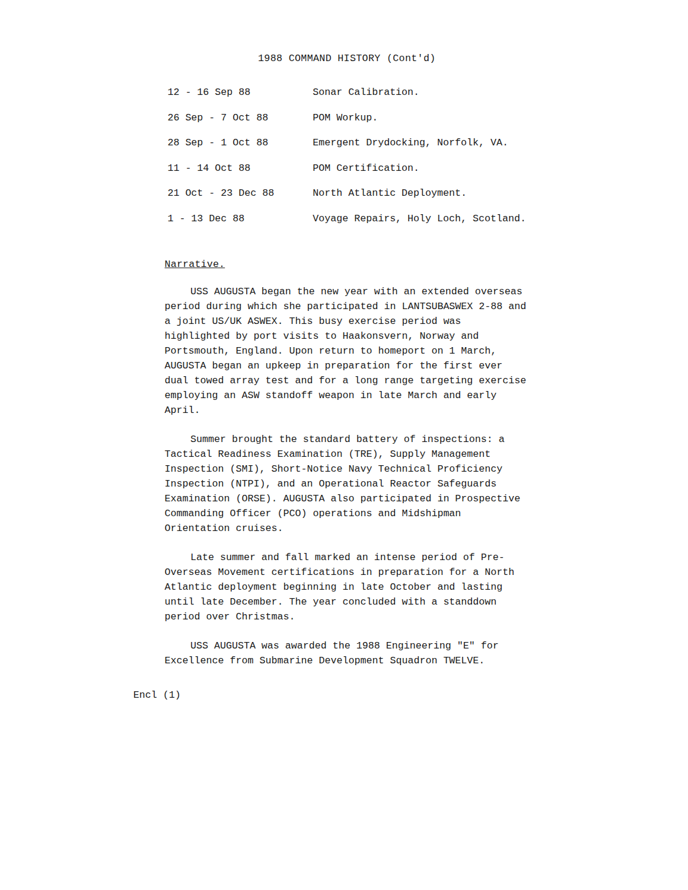1988 COMMAND HISTORY (Cont'd)
| 12 - 16 Sep 88 | Sonar Calibration. |
| 26 Sep - 7 Oct 88 | POM Workup. |
| 28 Sep - 1 Oct 88 | Emergent Drydocking, Norfolk, VA. |
| 11 - 14 Oct 88 | POM Certification. |
| 21 Oct - 23 Dec 88 | North Atlantic Deployment. |
| 1 - 13 Dec 88 | Voyage Repairs, Holy Loch, Scotland. |
Narrative.
USS AUGUSTA began the new year with an extended overseas period during which she participated in LANTSUBASWEX 2-88 and a joint US/UK ASWEX. This busy exercise period was highlighted by port visits to Haakonsvern, Norway and Portsmouth, England. Upon return to homeport on 1 March, AUGUSTA began an upkeep in preparation for the first ever dual towed array test and for a long range targeting exercise employing an ASW standoff weapon in late March and early April.
Summer brought the standard battery of inspections: a Tactical Readiness Examination (TRE), Supply Management Inspection (SMI), Short-Notice Navy Technical Proficiency Inspection (NTPI), and an Operational Reactor Safeguards Examination (ORSE). AUGUSTA also participated in Prospective Commanding Officer (PCO) operations and Midshipman Orientation cruises.
Late summer and fall marked an intense period of Pre-Overseas Movement certifications in preparation for a North Atlantic deployment beginning in late October and lasting until late December. The year concluded with a standdown period over Christmas.
USS AUGUSTA was awarded the 1988 Engineering "E" for Excellence from Submarine Development Squadron TWELVE.
Encl (1)